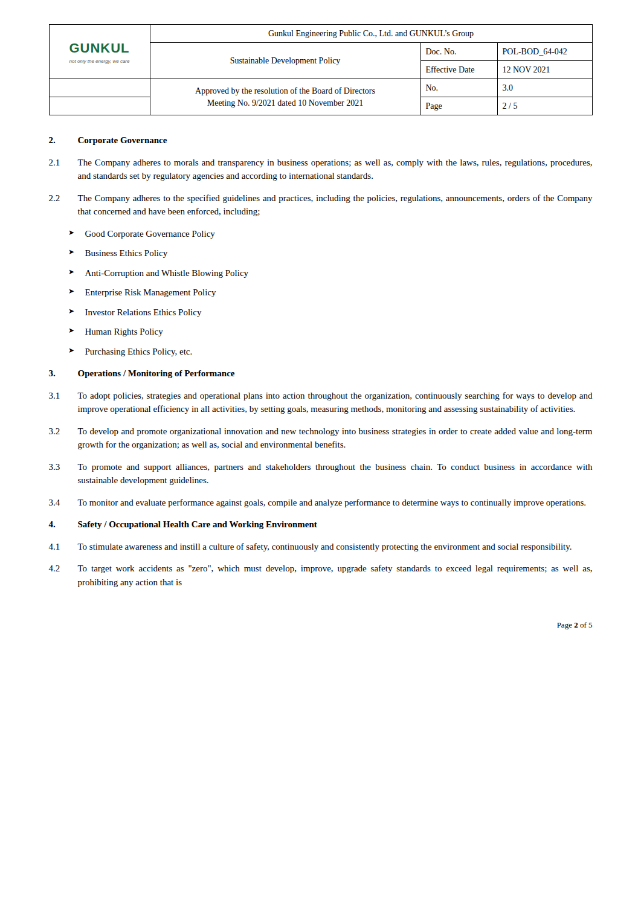| GUNKUL not only the energy, we care | Gunkul Engineering Public Co., Ltd. and GUNKUL’s Group |
| Sustainable Development Policy | Doc. No. | POL-BOD_64-042 |
| Effective Date | 12 NOV 2021 |
| | Approved by the resolution of the Board of Directors Meeting No. 9/2021 dated 10 November 2021 | No. | 3.0 |
| | Page | 2 / 5 |
2.
Corporate Governance
2.1
The Company adheres to morals and transparency in business operations; as well as, comply with the laws, rules, regulations, procedures, and standards set by regulatory agencies and according to international standards.
2.2
The Company adheres to the specified guidelines and practices, including the policies, regulations, announcements, orders of the Company that concerned and have been enforced, including;
Good Corporate Governance Policy
Business Ethics Policy
Anti-Corruption and Whistle Blowing Policy
Enterprise Risk Management Policy
Investor Relations Ethics Policy
Human Rights Policy
Purchasing Ethics Policy, etc.
3.
Operations / Monitoring of Performance
3.1
To adopt policies, strategies and operational plans into action throughout the organization, continuously searching for ways to develop and improve operational efficiency in all activities, by setting goals, measuring methods, monitoring and assessing sustainability of activities.
3.2
To develop and promote organizational innovation and new technology into business strategies in order to create added value and long-term growth for the organization; as well as, social and environmental benefits.
3.3
To promote and support alliances, partners and stakeholders throughout the business chain. To conduct business in accordance with sustainable development guidelines.
3.4
To monitor and evaluate performance against goals, compile and analyze performance to determine ways to continually improve operations.
4.
Safety / Occupational Health Care and Working Environment
4.1
To stimulate awareness and instill a culture of safety, continuously and consistently protecting the environment and social responsibility.
4.2
To target work accidents as "zero", which must develop, improve, upgrade safety standards to exceed legal requirements; as well as, prohibiting any action that is
Page 2 of 5